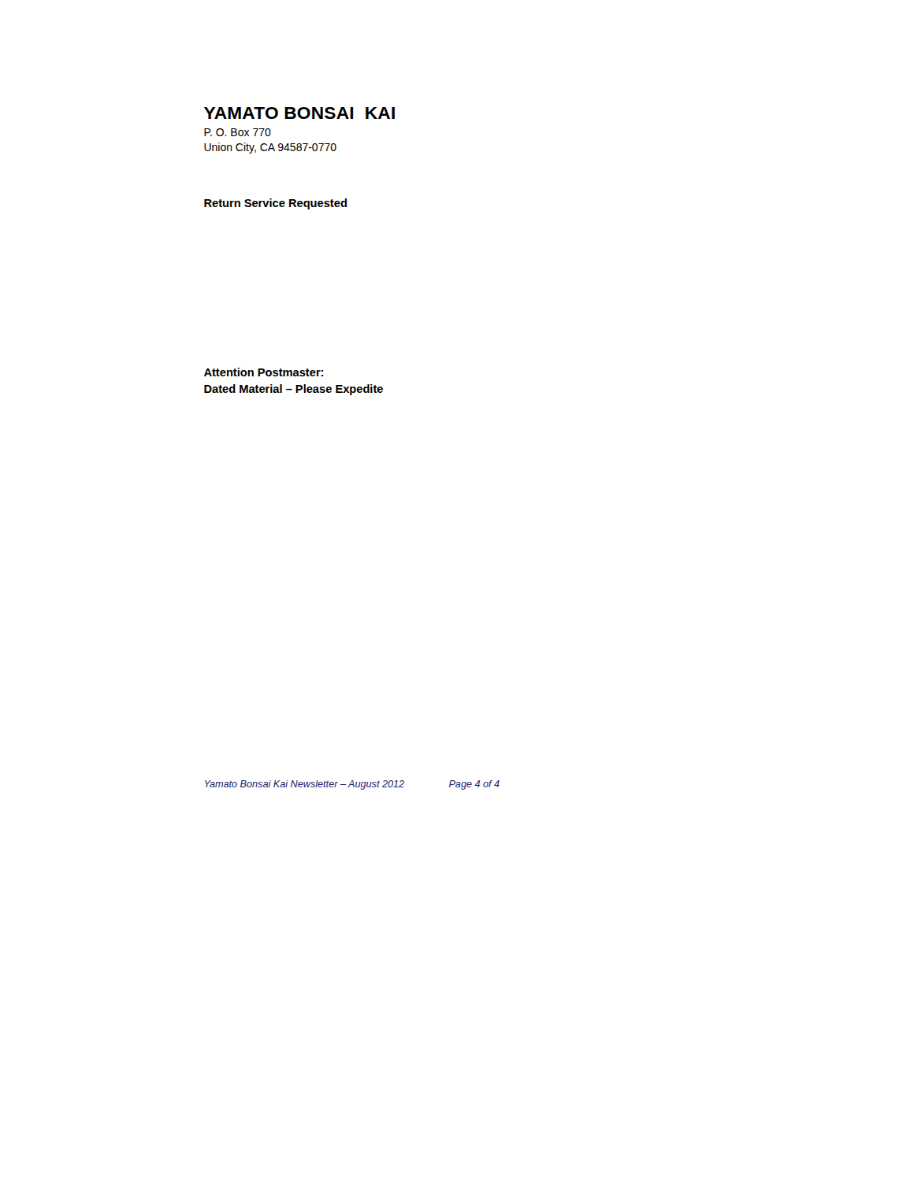YAMATO BONSAI KAI
P. O. Box 770
Union City, CA 94587-0770
Return Service Requested
Attention Postmaster:
Dated Material – Please Expedite
Yamato Bonsai Kai Newsletter – August 2012 Page 4 of 4